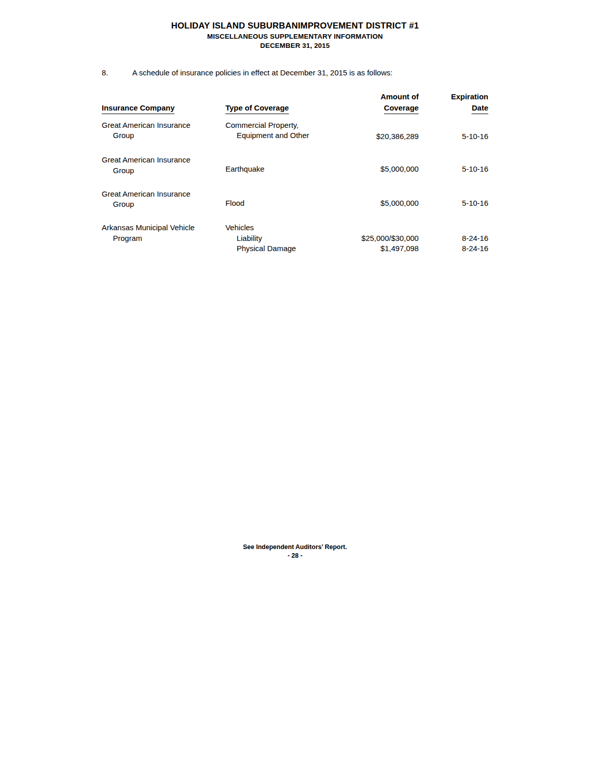HOLIDAY ISLAND SUBURBANIMPROVEMENT DISTRICT #1
MISCELLANEOUS SUPPLEMENTARY INFORMATION
DECEMBER 31, 2015
8. A schedule of insurance policies in effect at December 31, 2015 is as follows:
| Insurance Company | Type of Coverage | Amount of | Expiration |
| --- | --- | --- | --- |
| Coverage | Date |
| Great American Insurance Group | Commercial Property, Equipment and Other | $20,386,289 | 5-10-16 |
| Great American Insurance Group | Earthquake | $5,000,000 | 5-10-16 |
| Great American Insurance Group | Flood | $5,000,000 | 5-10-16 |
| Arkansas Municipal Vehicle Program | Vehicles Liability Physical Damage | $25,000/$30,000 $1,497,098 | 8-24-16 8-24-16 |
See Independent Auditors’ Report.
- 28 -